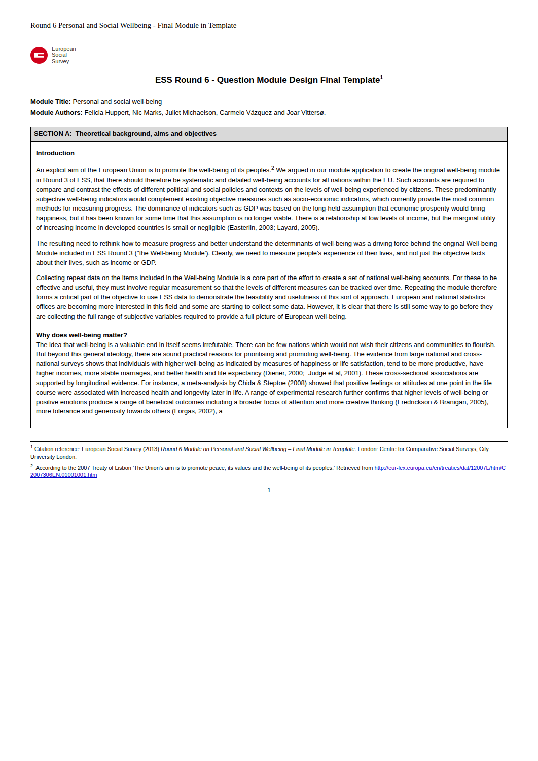Round 6 Personal and Social Wellbeing - Final Module in Template
European
Social
Survey
ESS Round 6 - Question Module Design Final Template1
Module Title: Personal and social well-being
Module Authors: Felicia Huppert, Nic Marks, Juliet Michaelson, Carmelo Vázquez and Joar Vittersø.
SECTION A: Theoretical background, aims and objectives
Introduction
An explicit aim of the European Union is to promote the well-being of its peoples.2 We argued in our module application to create the original well-being module in Round 3 of ESS, that there should therefore be systematic and detailed well-being accounts for all nations within the EU. Such accounts are required to compare and contrast the effects of different political and social policies and contexts on the levels of well-being experienced by citizens. These predominantly subjective well-being indicators would complement existing objective measures such as socio-economic indicators, which currently provide the most common methods for measuring progress. The dominance of indicators such as GDP was based on the long-held assumption that economic prosperity would bring happiness, but it has been known for some time that this assumption is no longer viable. There is a relationship at low levels of income, but the marginal utility of increasing income in developed countries is small or negligible (Easterlin, 2003; Layard, 2005).
The resulting need to rethink how to measure progress and better understand the determinants of well-being was a driving force behind the original Well-being Module included in ESS Round 3 (''the Well-being Module'). Clearly, we need to measure people's experience of their lives, and not just the objective facts about their lives, such as income or GDP.
Collecting repeat data on the items included in the Well-being Module is a core part of the effort to create a set of national well-being accounts. For these to be effective and useful, they must involve regular measurement so that the levels of different measures can be tracked over time. Repeating the module therefore forms a critical part of the objective to use ESS data to demonstrate the feasibility and usefulness of this sort of approach. European and national statistics offices are becoming more interested in this field and some are starting to collect some data. However, it is clear that there is still some way to go before they are collecting the full range of subjective variables required to provide a full picture of European well-being.
Why does well-being matter?
The idea that well-being is a valuable end in itself seems irrefutable. There can be few nations which would not wish their citizens and communities to flourish. But beyond this general ideology, there are sound practical reasons for prioritising and promoting well-being. The evidence from large national and cross-national surveys shows that individuals with higher well-being as indicated by measures of happiness or life satisfaction, tend to be more productive, have higher incomes, more stable marriages, and better health and life expectancy (Diener, 2000; Judge et al, 2001). These cross-sectional associations are supported by longitudinal evidence. For instance, a meta-analysis by Chida & Steptoe (2008) showed that positive feelings or attitudes at one point in the life course were associated with increased health and longevity later in life. A range of experimental research further confirms that higher levels of well-being or positive emotions produce a range of beneficial outcomes including a broader focus of attention and more creative thinking (Fredrickson & Branigan, 2005), more tolerance and generosity towards others (Forgas, 2002), a
1 Citation reference: European Social Survey (2013) Round 6 Module on Personal and Social Wellbeing – Final Module in Template. London: Centre for Comparative Social Surveys, City University London.
2 According to the 2007 Treaty of Lisbon 'The Union's aim is to promote peace, its values and the well-being of its peoples.' Retrieved from http://eur-lex.europa.eu/en/treaties/dat/12007L/htm/C2007306EN.01001001.htm
1